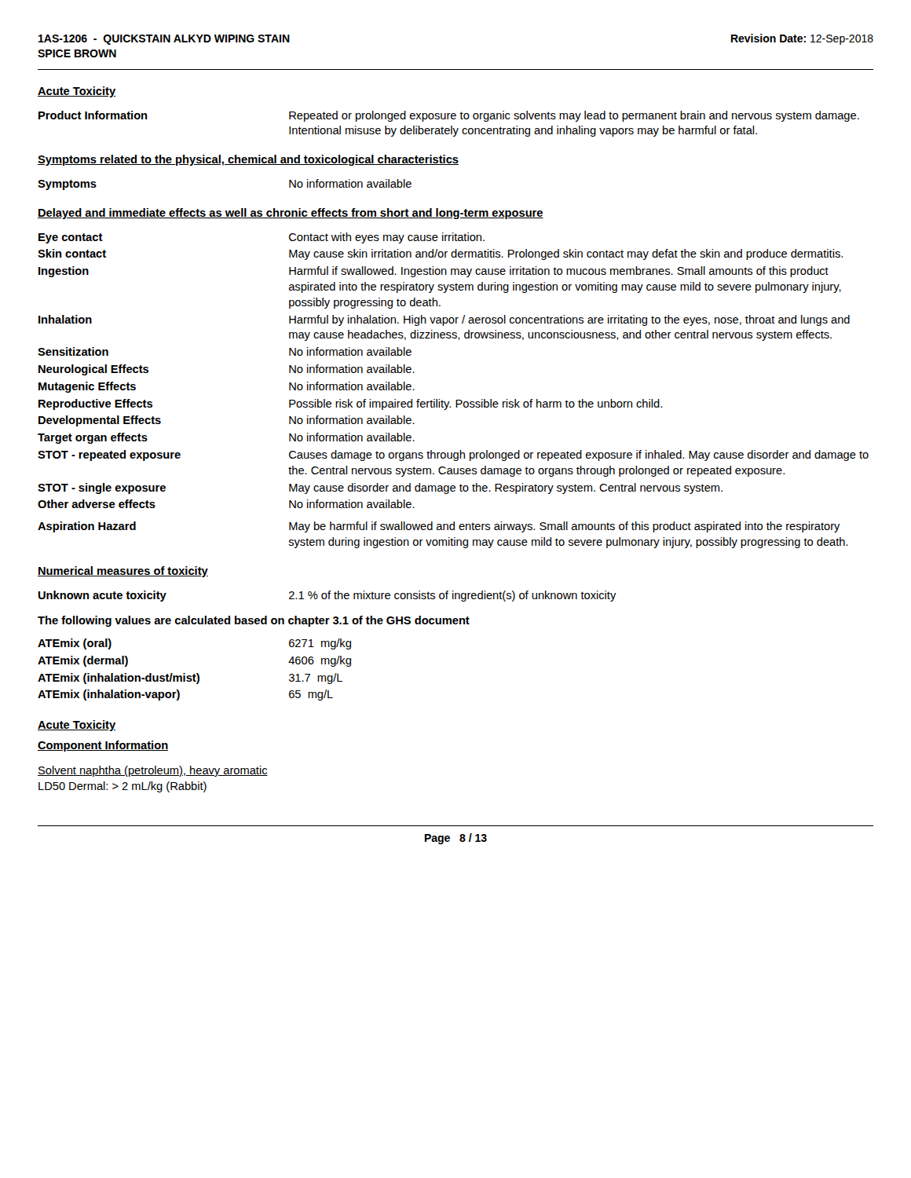1AS-1206 - QUICKSTAIN ALKYD WIPING STAIN
SPICE BROWN
Revision Date: 12-Sep-2018
Acute Toxicity
| Product Information | Repeated or prolonged exposure to organic solvents may lead to permanent brain and nervous system damage. Intentional misuse by deliberately concentrating and inhaling vapors may be harmful or fatal. |
Symptoms related to the physical, chemical and toxicological characteristics
| Symptoms | No information available |
Delayed and immediate effects as well as chronic effects from short and long-term exposure
| Eye contact | Contact with eyes may cause irritation. |
| Skin contact | May cause skin irritation and/or dermatitis. Prolonged skin contact may defat the skin and produce dermatitis. |
| Ingestion | Harmful if swallowed. Ingestion may cause irritation to mucous membranes. Small amounts of this product aspirated into the respiratory system during ingestion or vomiting may cause mild to severe pulmonary injury, possibly progressing to death. |
| Inhalation | Harmful by inhalation. High vapor / aerosol concentrations are irritating to the eyes, nose, throat and lungs and may cause headaches, dizziness, drowsiness, unconsciousness, and other central nervous system effects. |
| Sensitization | No information available |
| Neurological Effects | No information available. |
| Mutagenic Effects | No information available. |
| Reproductive Effects | Possible risk of impaired fertility. Possible risk of harm to the unborn child. |
| Developmental Effects | No information available. |
| Target organ effects | No information available. |
| STOT - repeated exposure | Causes damage to organs through prolonged or repeated exposure if inhaled. May cause disorder and damage to the. Central nervous system. Causes damage to organs through prolonged or repeated exposure. |
| STOT - single exposure | May cause disorder and damage to the. Respiratory system. Central nervous system. |
| Other adverse effects | No information available. |
| Aspiration Hazard | May be harmful if swallowed and enters airways. Small amounts of this product aspirated into the respiratory system during ingestion or vomiting may cause mild to severe pulmonary injury, possibly progressing to death. |
Numerical measures of toxicity
| Unknown acute toxicity | 2.1 % of the mixture consists of ingredient(s) of unknown toxicity |
The following values are calculated based on chapter 3.1 of the GHS document
| ATEmix (oral) | 6271 mg/kg |
| ATEmix (dermal) | 4606 mg/kg |
| ATEmix (inhalation-dust/mist) | 31.7 mg/L |
| ATEmix (inhalation-vapor) | 65 mg/L |
Acute Toxicity
Component Information
Solvent naphtha (petroleum), heavy aromatic
LD50 Dermal: > 2 mL/kg (Rabbit)
Page 8 / 13